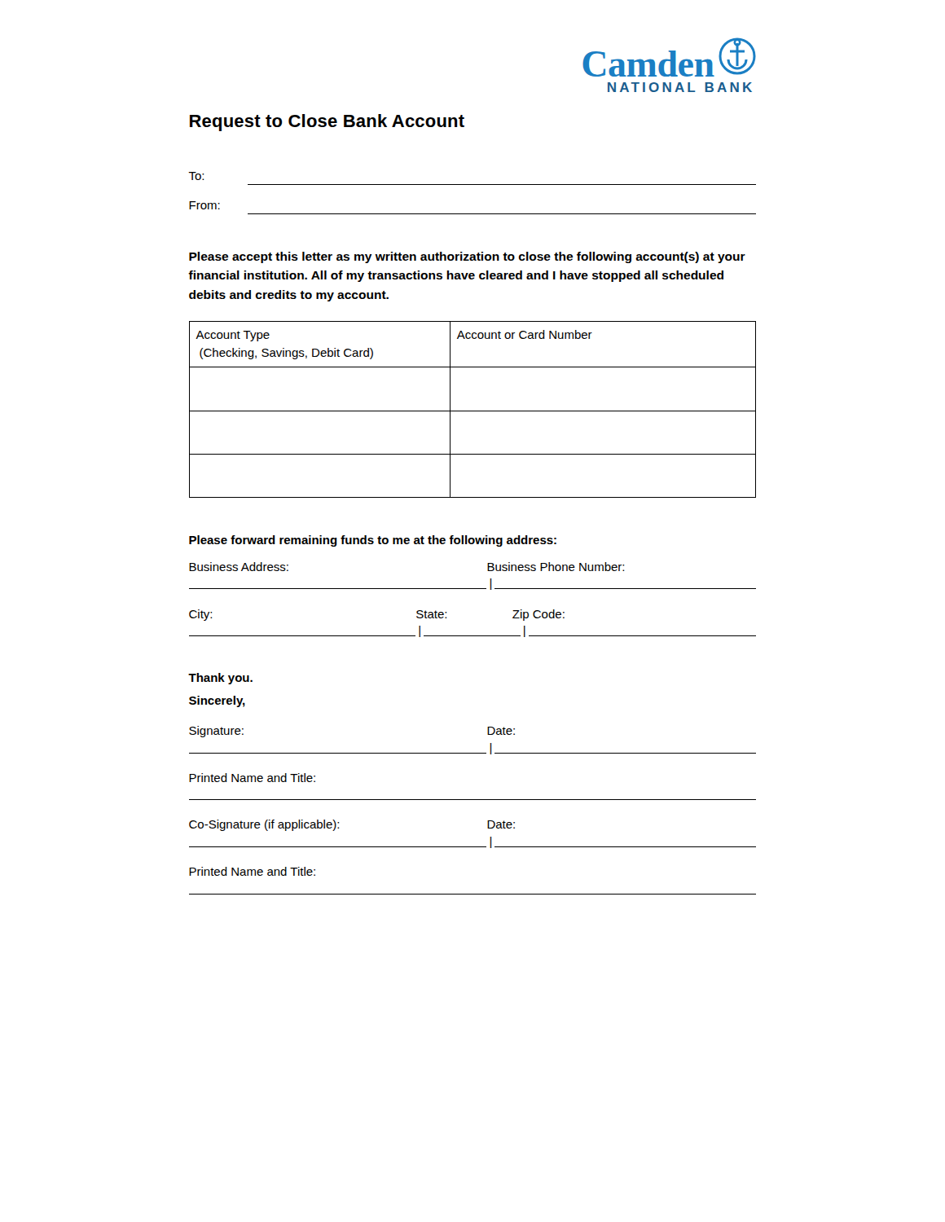Camden
NATIONAL BANK
Request to Close Bank Account
To:
From:
Please accept this letter as my written authorization to close the following account(s) at your financial institution. All of my transactions have cleared and I have stopped all scheduled debits and credits to my account.
| Account Type (Checking, Savings, Debit Card) | Account or Card Number |
Please forward remaining funds to me at the following address:
Business Address:
Business Phone Number:
|
City:
State:
Zip Code:
|
|
Thank you.
Sincerely,
Signature:
Date:
|
Printed Name and Title:
Co-Signature (if applicable):
Date:
|
Printed Name and Title: